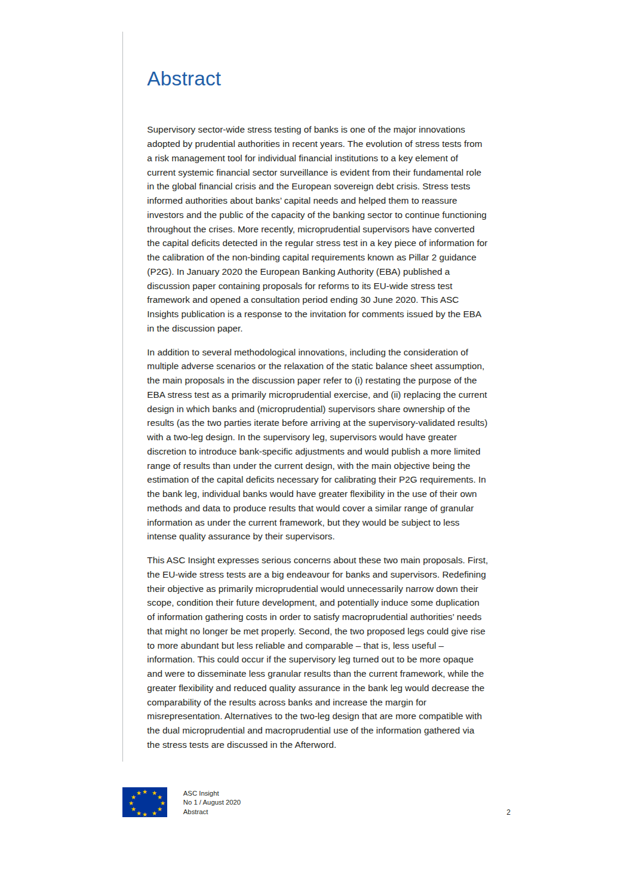Abstract
Supervisory sector-wide stress testing of banks is one of the major innovations adopted by prudential authorities in recent years. The evolution of stress tests from a risk management tool for individual financial institutions to a key element of current systemic financial sector surveillance is evident from their fundamental role in the global financial crisis and the European sovereign debt crisis. Stress tests informed authorities about banks’ capital needs and helped them to reassure investors and the public of the capacity of the banking sector to continue functioning throughout the crises. More recently, microprudential supervisors have converted the capital deficits detected in the regular stress test in a key piece of information for the calibration of the non-binding capital requirements known as Pillar 2 guidance (P2G). In January 2020 the European Banking Authority (EBA) published a discussion paper containing proposals for reforms to its EU-wide stress test framework and opened a consultation period ending 30 June 2020. This ASC Insights publication is a response to the invitation for comments issued by the EBA in the discussion paper.
In addition to several methodological innovations, including the consideration of multiple adverse scenarios or the relaxation of the static balance sheet assumption, the main proposals in the discussion paper refer to (i) restating the purpose of the EBA stress test as a primarily microprudential exercise, and (ii) replacing the current design in which banks and (microprudential) supervisors share ownership of the results (as the two parties iterate before arriving at the supervisory-validated results) with a two-leg design. In the supervisory leg, supervisors would have greater discretion to introduce bank-specific adjustments and would publish a more limited range of results than under the current design, with the main objective being the estimation of the capital deficits necessary for calibrating their P2G requirements. In the bank leg, individual banks would have greater flexibility in the use of their own methods and data to produce results that would cover a similar range of granular information as under the current framework, but they would be subject to less intense quality assurance by their supervisors.
This ASC Insight expresses serious concerns about these two main proposals. First, the EU-wide stress tests are a big endeavour for banks and supervisors. Redefining their objective as primarily microprudential would unnecessarily narrow down their scope, condition their future development, and potentially induce some duplication of information gathering costs in order to satisfy macroprudential authorities’ needs that might no longer be met properly. Second, the two proposed legs could give rise to more abundant but less reliable and comparable – that is, less useful – information. This could occur if the supervisory leg turned out to be more opaque and were to disseminate less granular results than the current framework, while the greater flexibility and reduced quality assurance in the bank leg would decrease the comparability of the results across banks and increase the margin for misrepresentation. Alternatives to the two-leg design that are more compatible with the dual microprudential and macroprudential use of the information gathered via the stress tests are discussed in the Afterword.
★ ★ ★ ★ ★ ★ ★ ★ ★ ★ ★ ★
ASC Insight
No 1 / August 2020
Abstract2